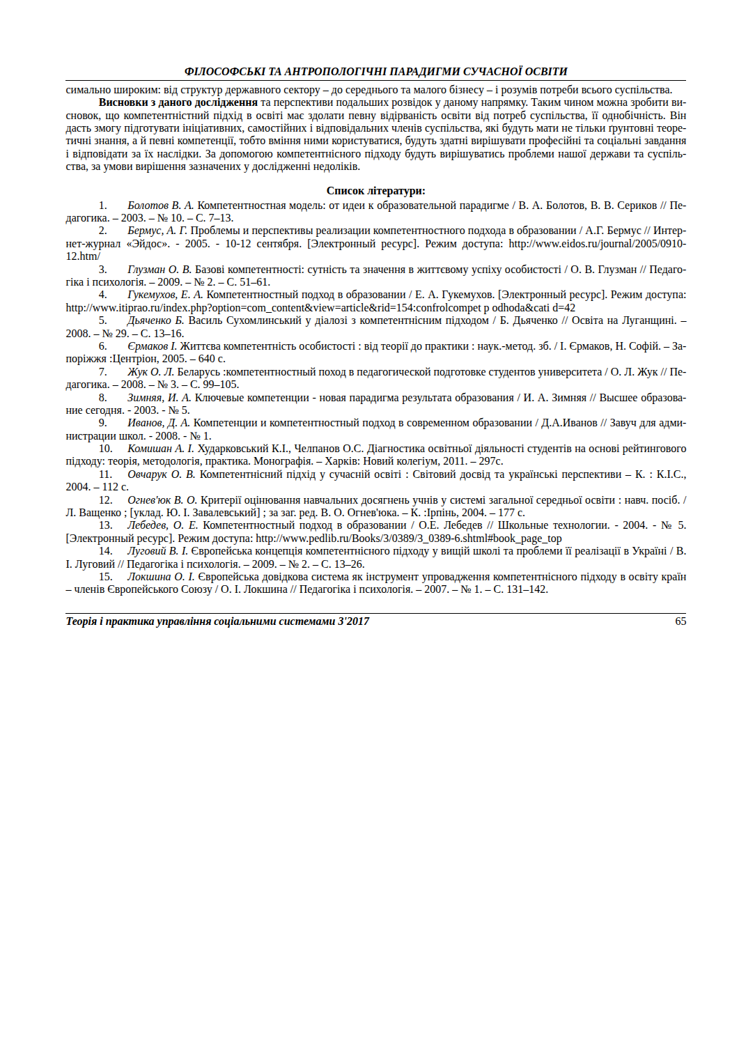ФІЛОСОФСЬКІ ТА АНТРОПОЛОГІЧНІ ПАРАДИГМИ СУЧАСНОЇ ОСВІТИ
симально широким: від структур державного сектору – до середнього та малого бізнесу – і розумів потреби всього суспільства.
Висновки з даного дослідження та перспективи подальших розвідок у даному напрямку. Таким чином можна зробити висновок, що компетентністний підхід в освіті має здолати певну відірваність освіти від потреб суспільства, її однобічність. Він дасть змогу підготувати ініціативних, самостійних і відповідальних членів суспільства, які будуть мати не тільки ґрунтовні теоретичні знання, а й певні компетенції, тобто вміння ними користуватися, будуть здатні вирішувати професійні та соціальні завдання і відповідати за їх наслідки. За допомогою компетентнісного підходу будуть вирішуватись проблеми нашої держави та суспільства, за умови вирішення зазначених у дослідженні недоліків.
Список літератури:
Болотов В. А. Компетентностная модель: от идеи к образовательной парадигме / В. А. Болотов, В. В. Сериков // Педагогика. – 2003. – № 10. – С. 7–13.
Бермус, А. Г. Проблемы и перспективы реализации компетентностного подхода в образовании / А.Г. Бермус // Интернет-журнал «Эйдос». - 2005. - 10-12 сентября. [Электронный ресурс]. Режим доступа: http://www.eidos.ru/journal/2005/0910-12.htm/
Глузман О. В. Базові компетентності: сутність та значення в життєвому успіху особистості / О. В. Глузман // Педагогіка і психологія. – 2009. – № 2. – С. 51–61.
Гукемухов, Е. А. Компетентностный подход в образовании / Е. А. Гукемухов. [Электронный ресурс]. Режим доступа: http://www.itiprao.ru/index.php?option=com_content&view=article&rid=154:confrolcompet p odhoda&cati d=42
Дьяченко Б. Василь Сухомлинський у діалозі з компетентнісним підходом / Б. Дьяченко // Освіта на Луганщині. – 2008. – № 29. – С. 13–16.
Єрмаков І. Життєва компетентність особистості : від теорії до практики : наук.-метод. зб. / І. Єрмаков, Н. Софій. – Запоріжжя :Центріон, 2005. – 640 с.
Жук О. Л. Беларусь :компетентностный поход в педагогической подготовке студентов университета / О. Л. Жук // Педагогика. – 2008. – № 3. – С. 99–105.
Зимняя, И. А. Ключевые компетенции - новая парадигма результата образования / И. А. Зимняя // Высшее образование сегодня. - 2003. - № 5.
Иванов, Д. А. Компетенции и компетентностный подход в современном образовании / Д.А.Иванов // Завуч для администрации школ. - 2008. - № 1.
Комишан А. І. Хударковський К.І., Челпанов О.С. Діагностика освітньої діяльності студентів на основі рейтингового підходу: теорія, методологія, практика. Монографія. – Харків: Новий колегіум, 2011. – 297с.
Овчарук О. В. Компетентнісний підхід у сучасній освіті : Світовий досвід та українські перспективи – К. : К.І.С., 2004. – 112 с.
Огнев'юк В. О. Критерії оцінювання навчальних досягнень учнів у системі загальної середньої освіти : навч. посіб. / Л. Ващенко ; [уклад. Ю. І. Завалевський] ; за заг. ред. В. О. Огнев'юка. – К. :Ірпінь, 2004. – 177 с.
Лебедев, О. Е. Компетентностный подход в образовании / О.Е. Лебедев // Школьные технологии. - 2004. - № 5. [Электронный ресурс]. Режим доступа: http://www.pedlib.ru/Books/3/0389/3_0389-6.shtml#book_page_top
Луговий В. І. Європейська концепція компетентнісного підходу у вищій школі та проблеми її реалізації в Україні / В. І. Луговий // Педагогіка і психологія. – 2009. – № 2. – С. 13–26.
Локшина О. І. Європейська довідкова система як інструмент упровадження компетентнісного підходу в освіту країн – членів Європейського Союзу / О. І. Локшина // Педагогіка і психологія. – 2007. – № 1. – С. 131–142.
Теорія і практика управління соціальними системами 3'2017 65